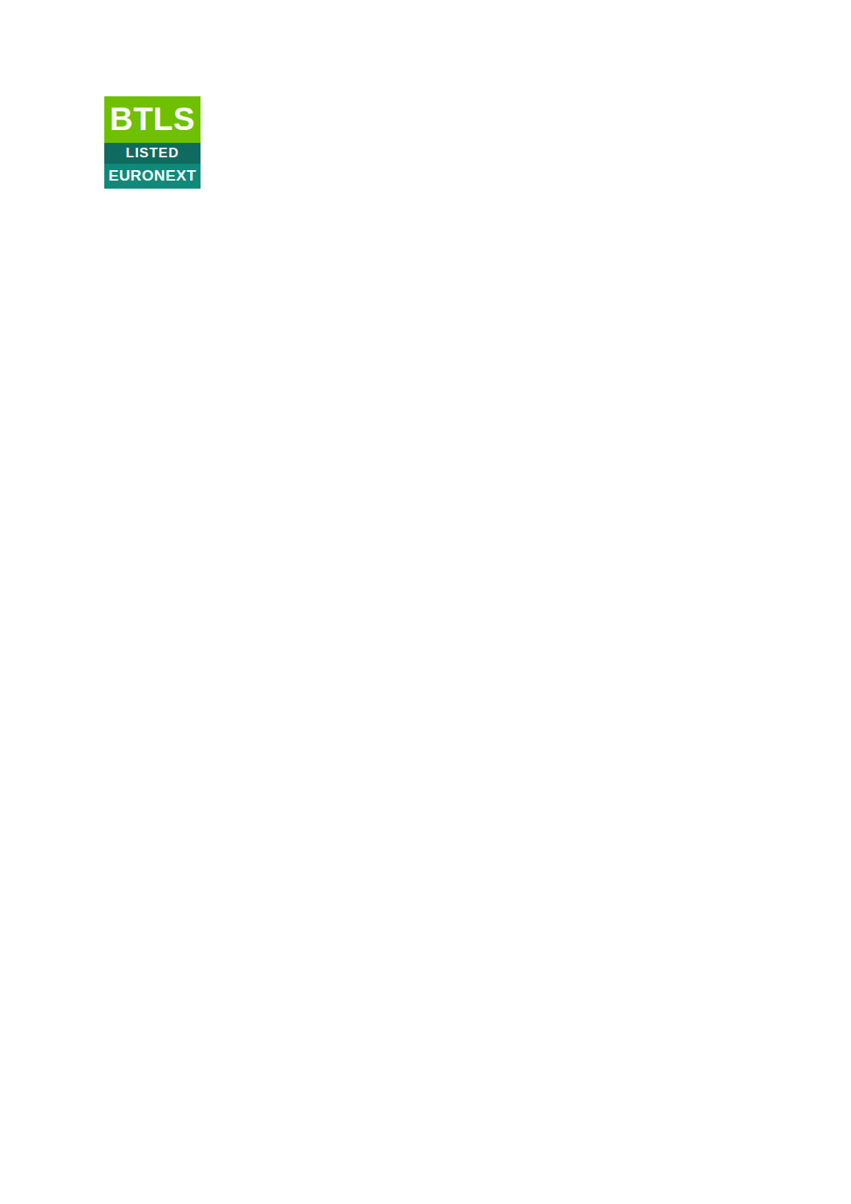BTLS
LISTED
EURONEXT